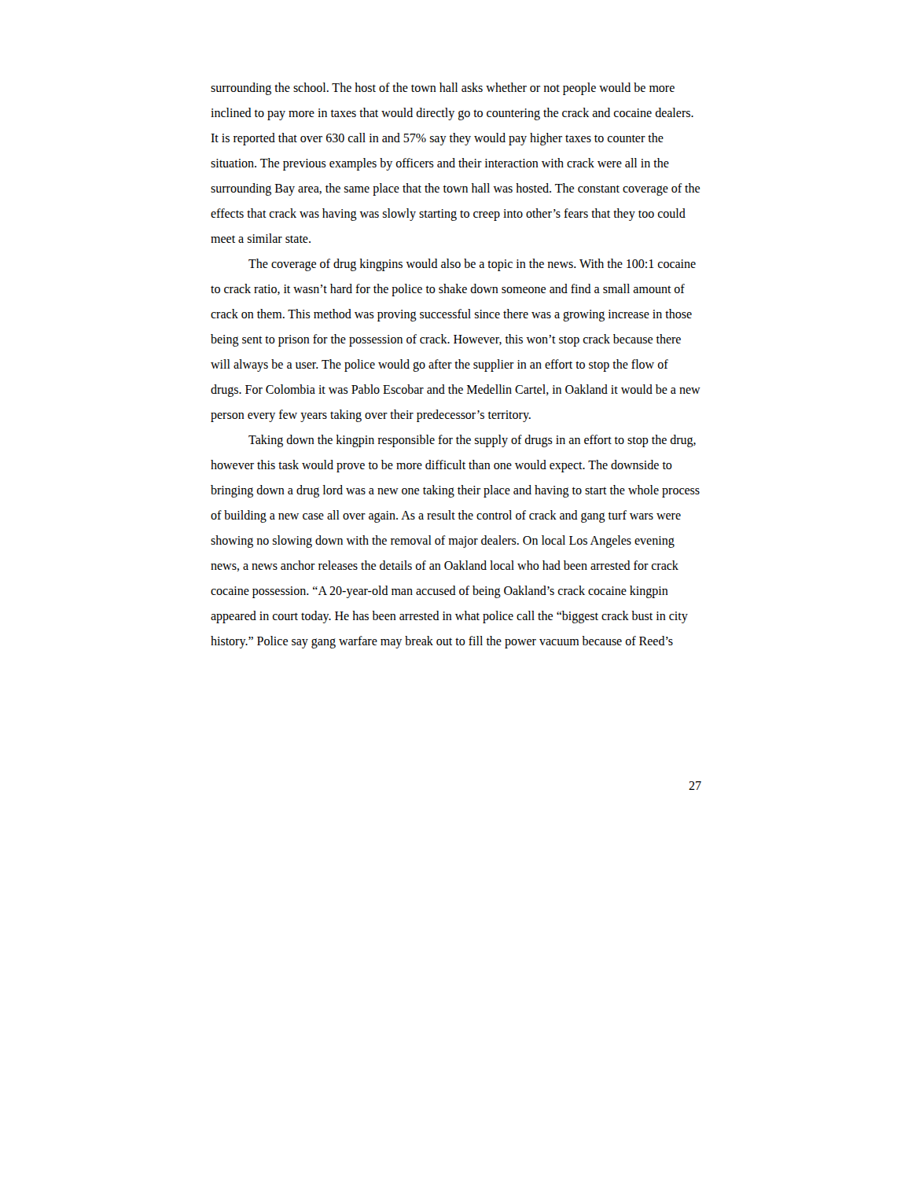surrounding the school. The host of the town hall asks whether or not people would be more inclined to pay more in taxes that would directly go to countering the crack and cocaine dealers. It is reported that over 630 call in and 57% say they would pay higher taxes to counter the situation. The previous examples by officers and their interaction with crack were all in the surrounding Bay area, the same place that the town hall was hosted. The constant coverage of the effects that crack was having was slowly starting to creep into other’s fears that they too could meet a similar state.
The coverage of drug kingpins would also be a topic in the news. With the 100:1 cocaine to crack ratio, it wasn’t hard for the police to shake down someone and find a small amount of crack on them. This method was proving successful since there was a growing increase in those being sent to prison for the possession of crack. However, this won’t stop crack because there will always be a user. The police would go after the supplier in an effort to stop the flow of drugs. For Colombia it was Pablo Escobar and the Medellin Cartel, in Oakland it would be a new person every few years taking over their predecessor’s territory.
Taking down the kingpin responsible for the supply of drugs in an effort to stop the drug, however this task would prove to be more difficult than one would expect. The downside to bringing down a drug lord was a new one taking their place and having to start the whole process of building a new case all over again. As a result the control of crack and gang turf wars were showing no slowing down with the removal of major dealers. On local Los Angeles evening news, a news anchor releases the details of an Oakland local who had been arrested for crack cocaine possession. “A 20-year-old man accused of being Oakland’s crack cocaine kingpin appeared in court today. He has been arrested in what police call the “biggest crack bust in city history.” Police say gang warfare may break out to fill the power vacuum because of Reed’s
27